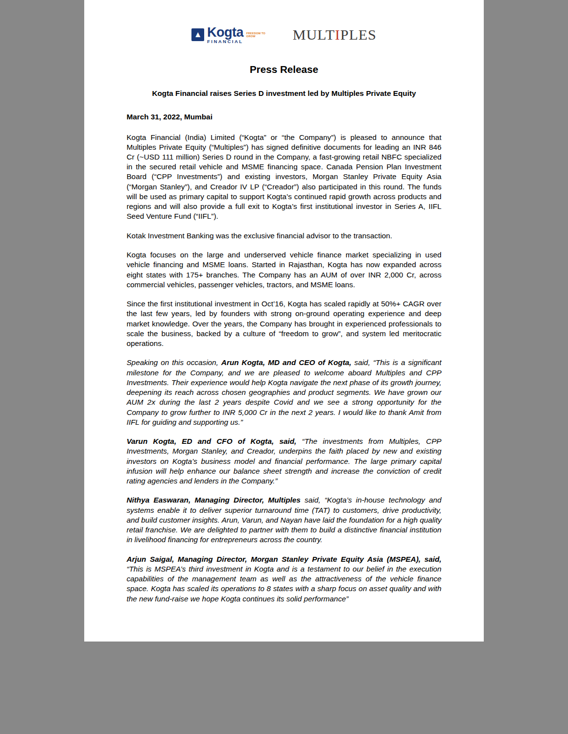▲ Kogta FINANCIAL Freedom to grow
MULTIPLES
Press Release
Kogta Financial raises Series D investment led by Multiples Private Equity
March 31, 2022, Mumbai
Kogta Financial (India) Limited (“Kogta” or “the Company”) is pleased to announce that Multiples Private Equity (“Multiples”) has signed definitive documents for leading an INR 846 Cr (~USD 111 million) Series D round in the Company, a fast-growing retail NBFC specialized in the secured retail vehicle and MSME financing space. Canada Pension Plan Investment Board (“CPP Investments”) and existing investors, Morgan Stanley Private Equity Asia (“Morgan Stanley”), and Creador IV LP (“Creador”) also participated in this round. The funds will be used as primary capital to support Kogta’s continued rapid growth across products and regions and will also provide a full exit to Kogta’s first institutional investor in Series A, IIFL Seed Venture Fund (“IIFL”).
Kotak Investment Banking was the exclusive financial advisor to the transaction.
Kogta focuses on the large and underserved vehicle finance market specializing in used vehicle financing and MSME loans. Started in Rajasthan, Kogta has now expanded across eight states with 175+ branches. The Company has an AUM of over INR 2,000 Cr, across commercial vehicles, passenger vehicles, tractors, and MSME loans.
Since the first institutional investment in Oct’16, Kogta has scaled rapidly at 50%+ CAGR over the last few years, led by founders with strong on-ground operating experience and deep market knowledge. Over the years, the Company has brought in experienced professionals to scale the business, backed by a culture of “freedom to grow”, and system led meritocratic operations.
Speaking on this occasion, Arun Kogta, MD and CEO of Kogta, said, “This is a significant milestone for the Company, and we are pleased to welcome aboard Multiples and CPP Investments. Their experience would help Kogta navigate the next phase of its growth journey, deepening its reach across chosen geographies and product segments. We have grown our AUM 2x during the last 2 years despite Covid and we see a strong opportunity for the Company to grow further to INR 5,000 Cr in the next 2 years. I would like to thank Amit from IIFL for guiding and supporting us.”
Varun Kogta, ED and CFO of Kogta, said, “The investments from Multiples, CPP Investments, Morgan Stanley, and Creador, underpins the faith placed by new and existing investors on Kogta’s business model and financial performance. The large primary capital infusion will help enhance our balance sheet strength and increase the conviction of credit rating agencies and lenders in the Company.”
Nithya Easwaran, Managing Director, Multiples said, “Kogta’s in-house technology and systems enable it to deliver superior turnaround time (TAT) to customers, drive productivity, and build customer insights. Arun, Varun, and Nayan have laid the foundation for a high quality retail franchise. We are delighted to partner with them to build a distinctive financial institution in livelihood financing for entrepreneurs across the country.
Arjun Saigal, Managing Director, Morgan Stanley Private Equity Asia (MSPEA), said, “This is MSPEA’s third investment in Kogta and is a testament to our belief in the execution capabilities of the management team as well as the attractiveness of the vehicle finance space. Kogta has scaled its operations to 8 states with a sharp focus on asset quality and with the new fund-raise we hope Kogta continues its solid performance”